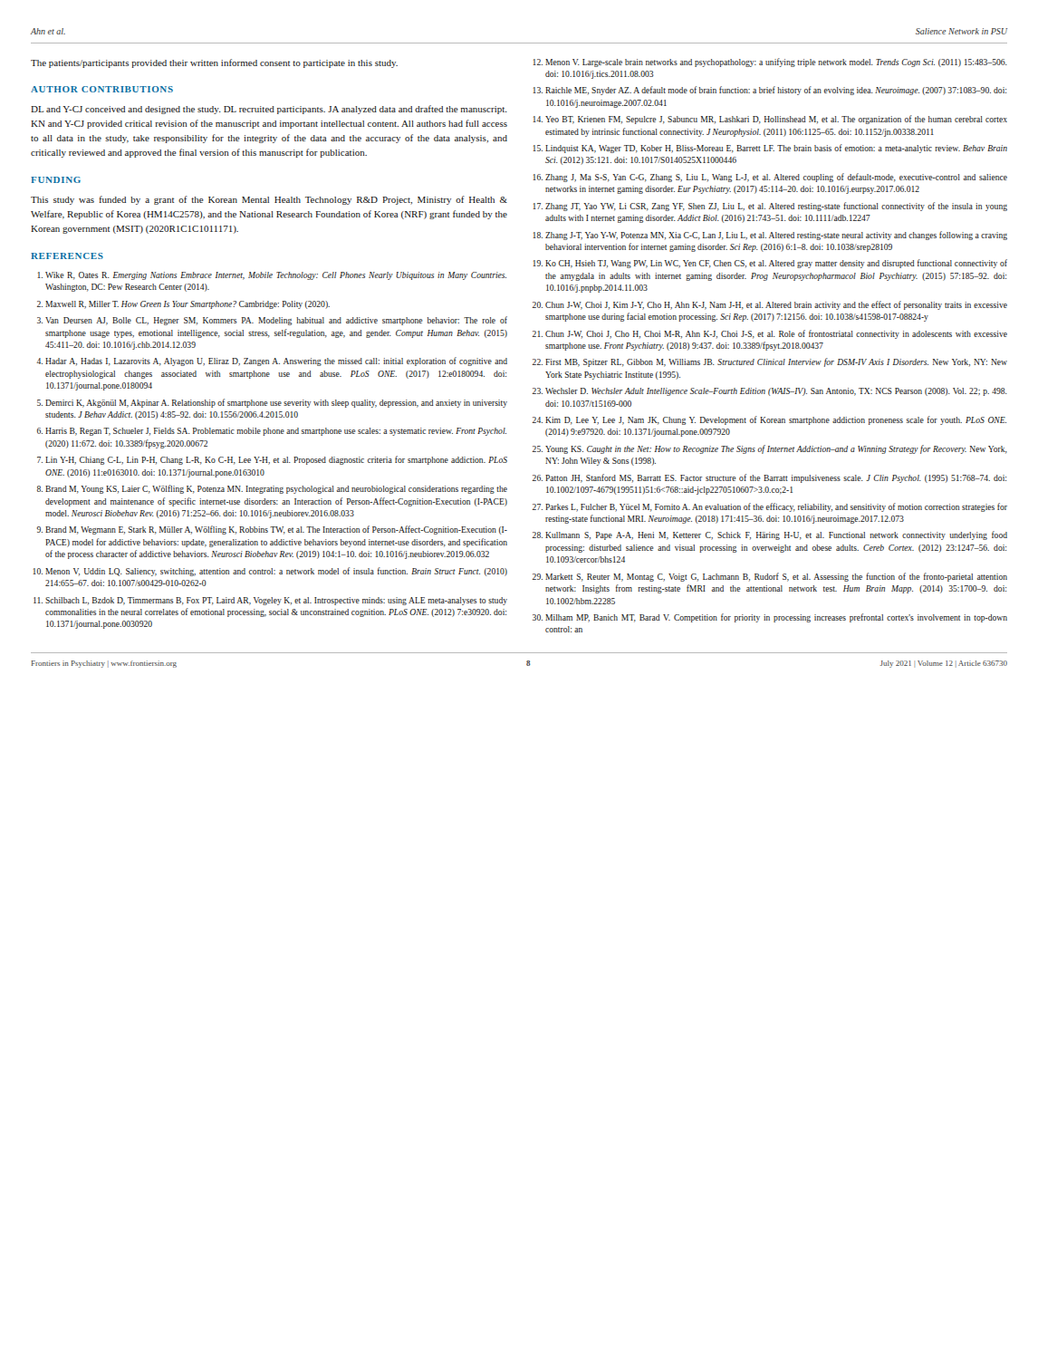Ahn et al.
Salience Network in PSU
The patients/participants provided their written informed consent to participate in this study.
Author Contributions
DL and Y-CJ conceived and designed the study. DL recruited participants. JA analyzed data and drafted the manuscript. KN and Y-CJ provided critical revision of the manuscript and important intellectual content. All authors had full access to all data in the study, take responsibility for the integrity of the data and the accuracy of the data analysis, and critically reviewed and approved the final version of this manuscript for publication.
Funding
This study was funded by a grant of the Korean Mental Health Technology R&D Project, Ministry of Health & Welfare, Republic of Korea (HM14C2578), and the National Research Foundation of Korea (NRF) grant funded by the Korean government (MSIT) (2020R1C1C1011171).
References
Wike R, Oates R. Emerging Nations Embrace Internet, Mobile Technology: Cell Phones Nearly Ubiquitous in Many Countries. Washington, DC: Pew Research Center (2014).
Maxwell R, Miller T. How Green Is Your Smartphone? Cambridge: Polity (2020).
Van Deursen AJ, Bolle CL, Hegner SM, Kommers PA. Modeling habitual and addictive smartphone behavior: The role of smartphone usage types, emotional intelligence, social stress, self-regulation, age, and gender. Comput Human Behav. (2015) 45:411–20. doi: 10.1016/j.chb.2014.12.039
Hadar A, Hadas I, Lazarovits A, Alyagon U, Eliraz D, Zangen A. Answering the missed call: initial exploration of cognitive and electrophysiological changes associated with smartphone use and abuse. PLoS ONE. (2017) 12:e0180094. doi: 10.1371/journal.pone.0180094
Demirci K, Akgönül M, Akpinar A. Relationship of smartphone use severity with sleep quality, depression, and anxiety in university students. J Behav Addict. (2015) 4:85–92. doi: 10.1556/2006.4.2015.010
Harris B, Regan T, Schueler J, Fields SA. Problematic mobile phone and smartphone use scales: a systematic review. Front Psychol. (2020) 11:672. doi: 10.3389/fpsyg.2020.00672
Lin Y-H, Chiang C-L, Lin P-H, Chang L-R, Ko C-H, Lee Y-H, et al. Proposed diagnostic criteria for smartphone addiction. PLoS ONE. (2016) 11:e0163010. doi: 10.1371/journal.pone.0163010
Brand M, Young KS, Laier C, Wölfling K, Potenza MN. Integrating psychological and neurobiological considerations regarding the development and maintenance of specific internet-use disorders: an Interaction of Person-Affect-Cognition-Execution (I-PACE) model. Neurosci Biobehav Rev. (2016) 71:252–66. doi: 10.1016/j.neubiorev.2016.08.033
Brand M, Wegmann E, Stark R, Müller A, Wölfling K, Robbins TW, et al. The Interaction of Person-Affect-Cognition-Execution (I-PACE) model for addictive behaviors: update, generalization to addictive behaviors beyond internet-use disorders, and specification of the process character of addictive behaviors. Neurosci Biobehav Rev. (2019) 104:1–10. doi: 10.1016/j.neubiorev.2019.06.032
Menon V, Uddin LQ. Saliency, switching, attention and control: a network model of insula function. Brain Struct Funct. (2010) 214:655–67. doi: 10.1007/s00429-010-0262-0
Schilbach L, Bzdok D, Timmermans B, Fox PT, Laird AR, Vogeley K, et al. Introspective minds: using ALE meta-analyses to study commonalities in the neural correlates of emotional processing, social & unconstrained cognition. PLoS ONE. (2012) 7:e30920. doi: 10.1371/journal.pone.0030920
Menon V. Large-scale brain networks and psychopathology: a unifying triple network model. Trends Cogn Sci. (2011) 15:483–506. doi: 10.1016/j.tics.2011.08.003
Raichle ME, Snyder AZ. A default mode of brain function: a brief history of an evolving idea. Neuroimage. (2007) 37:1083–90. doi: 10.1016/j.neuroimage.2007.02.041
Yeo BT, Krienen FM, Sepulcre J, Sabuncu MR, Lashkari D, Hollinshead M, et al. The organization of the human cerebral cortex estimated by intrinsic functional connectivity. J Neurophysiol. (2011) 106:1125–65. doi: 10.1152/jn.00338.2011
Lindquist KA, Wager TD, Kober H, Bliss-Moreau E, Barrett LF. The brain basis of emotion: a meta-analytic review. Behav Brain Sci. (2012) 35:121. doi: 10.1017/S0140525X11000446
Zhang J, Ma S-S, Yan C-G, Zhang S, Liu L, Wang L-J, et al. Altered coupling of default-mode, executive-control and salience networks in internet gaming disorder. Eur Psychiatry. (2017) 45:114–20. doi: 10.1016/j.eurpsy.2017.06.012
Zhang JT, Yao YW, Li CSR, Zang YF, Shen ZJ, Liu L, et al. Altered resting-state functional connectivity of the insula in young adults with I nternet gaming disorder. Addict Biol. (2016) 21:743–51. doi: 10.1111/adb.12247
Zhang J-T, Yao Y-W, Potenza MN, Xia C-C, Lan J, Liu L, et al. Altered resting-state neural activity and changes following a craving behavioral intervention for internet gaming disorder. Sci Rep. (2016) 6:1–8. doi: 10.1038/srep28109
Ko CH, Hsieh TJ, Wang PW, Lin WC, Yen CF, Chen CS, et al. Altered gray matter density and disrupted functional connectivity of the amygdala in adults with internet gaming disorder. Prog Neuropsychopharmacol Biol Psychiatry. (2015) 57:185–92. doi: 10.1016/j.pnpbp.2014.11.003
Chun J-W, Choi J, Kim J-Y, Cho H, Ahn K-J, Nam J-H, et al. Altered brain activity and the effect of personality traits in excessive smartphone use during facial emotion processing. Sci Rep. (2017) 7:12156. doi: 10.1038/s41598-017-08824-y
Chun J-W, Choi J, Cho H, Choi M-R, Ahn K-J, Choi J-S, et al. Role of frontostriatal connectivity in adolescents with excessive smartphone use. Front Psychiatry. (2018) 9:437. doi: 10.3389/fpsyt.2018.00437
First MB, Spitzer RL, Gibbon M, Williams JB. Structured Clinical Interview for DSM-IV Axis I Disorders. New York, NY: New York State Psychiatric Institute (1995).
Wechsler D. Wechsler Adult Intelligence Scale–Fourth Edition (WAIS–IV). San Antonio, TX: NCS Pearson (2008). Vol. 22; p. 498. doi: 10.1037/t15169-000
Kim D, Lee Y, Lee J, Nam JK, Chung Y. Development of Korean smartphone addiction proneness scale for youth. PLoS ONE. (2014) 9:e97920. doi: 10.1371/journal.pone.0097920
Young KS. Caught in the Net: How to Recognize The Signs of Internet Addiction–and a Winning Strategy for Recovery. New York, NY: John Wiley & Sons (1998).
Patton JH, Stanford MS, Barratt ES. Factor structure of the Barratt impulsiveness scale. J Clin Psychol. (1995) 51:768–74. doi: 10.1002/1097-4679(199511)51:6<768::aid-jclp2270510607>3.0.co;2-1
Parkes L, Fulcher B, Yücel M, Fornito A. An evaluation of the efficacy, reliability, and sensitivity of motion correction strategies for resting-state functional MRI. Neuroimage. (2018) 171:415–36. doi: 10.1016/j.neuroimage.2017.12.073
Kullmann S, Pape A-A, Heni M, Ketterer C, Schick F, Häring H-U, et al. Functional network connectivity underlying food processing: disturbed salience and visual processing in overweight and obese adults. Cereb Cortex. (2012) 23:1247–56. doi: 10.1093/cercor/bhs124
Markett S, Reuter M, Montag C, Voigt G, Lachmann B, Rudorf S, et al. Assessing the function of the fronto-parietal attention network: Insights from resting-state fMRI and the attentional network test. Hum Brain Mapp. (2014) 35:1700–9. doi: 10.1002/hbm.22285
Milham MP, Banich MT, Barad V. Competition for priority in processing increases prefrontal cortex's involvement in top-down control: an
Frontiers in Psychiatry | www.frontiersin.org
8
July 2021 | Volume 12 | Article 636730